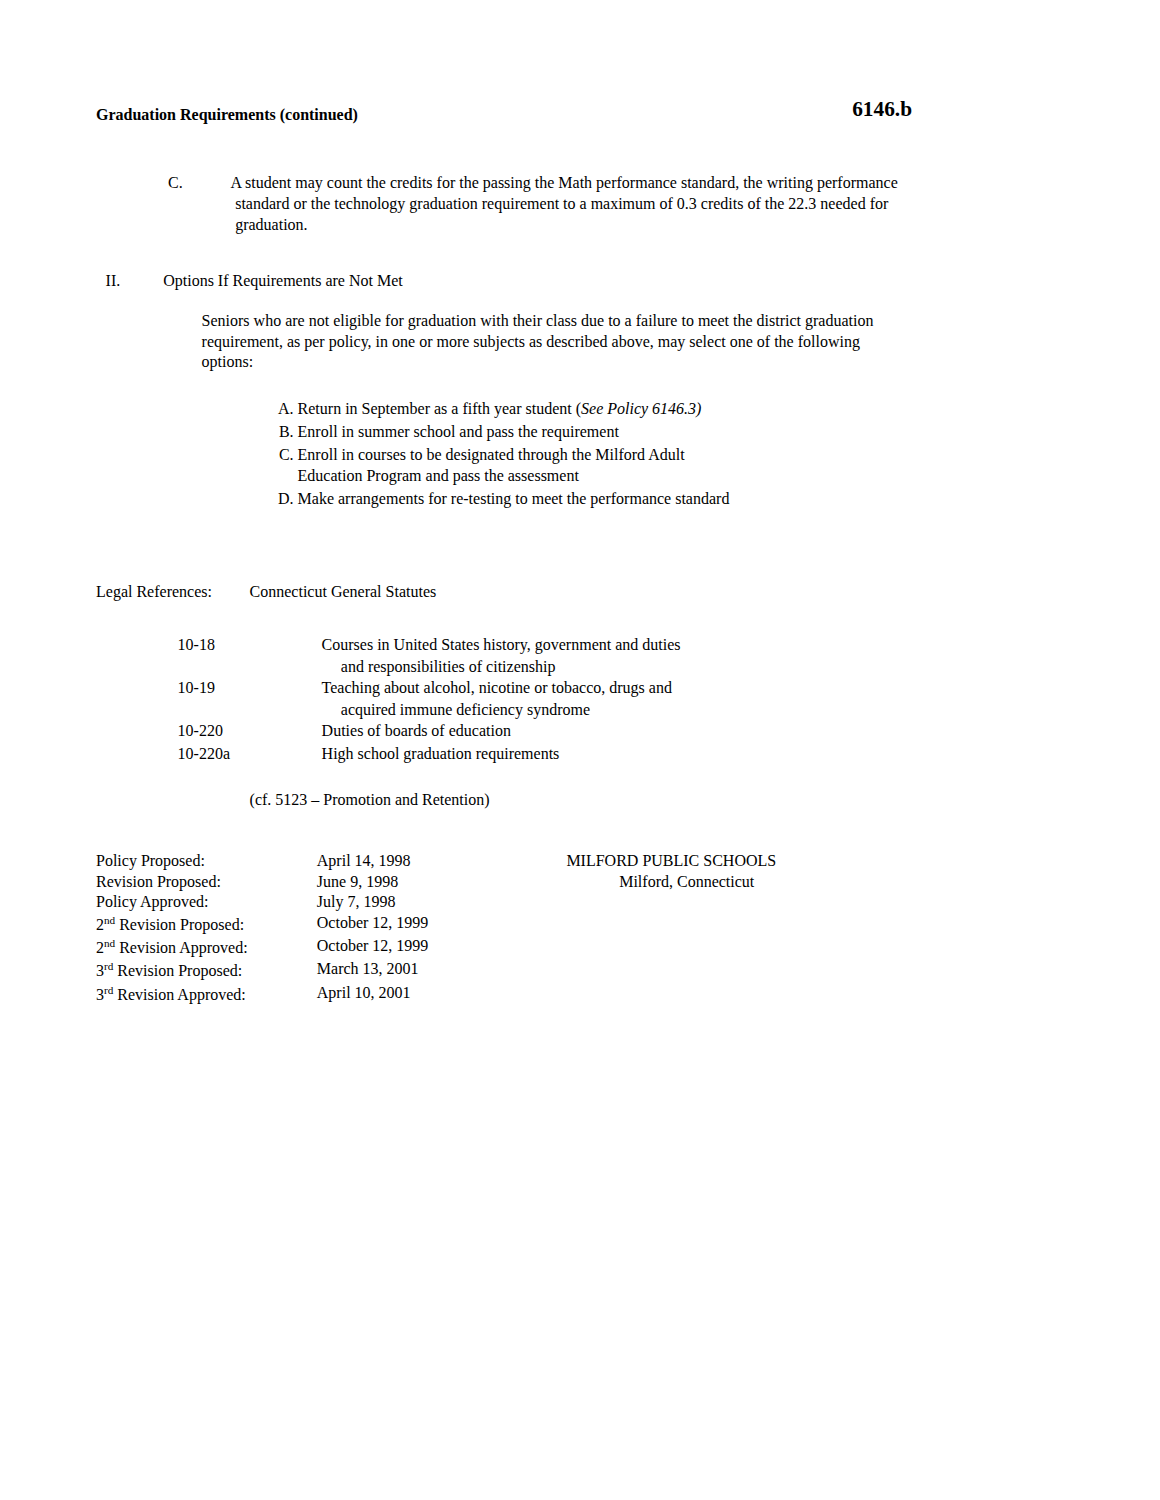6146.b
Graduation Requirements (continued)
C. A student may count the credits for the passing the Math performance standard, the writing performance standard or the technology graduation requirement to a maximum of 0.3 credits of the 22.3 needed for graduation.
II. Options If Requirements are Not Met
Seniors who are not eligible for graduation with their class due to a failure to meet the district graduation requirement, as per policy, in one or more subjects as described above, may select one of the following options:
Return in September as a fifth year student (See Policy 6146.3)
Enroll in summer school and pass the requirement
Enroll in courses to be designated through the Milford Adult
Education Program and pass the assessment
Make arrangements for re-testing to meet the performance standard
Legal References: Connecticut General Statutes
10-18 Courses in United States history, government and duties
and responsibilities of citizenship
10-19 Teaching about alcohol, nicotine or tobacco, drugs and
acquired immune deficiency syndrome
10-220 Duties of boards of education
10-220a High school graduation requirements
(cf. 5123 – Promotion and Retention)
| Policy Proposed: | April 14, 1998 | MILFORD PUBLIC SCHOOLS |
| Revision Proposed: | June 9, 1998 | Milford, Connecticut |
| Policy Approved: | July 7, 1998 | |
| 2 nd Revision Proposed: | October 12, 1999 | |
| 2 nd Revision Approved: | October 12, 1999 | |
| 3 rd Revision Proposed: | March 13, 2001 | |
| 3 rd Revision Approved: | April 10, 2001 | |